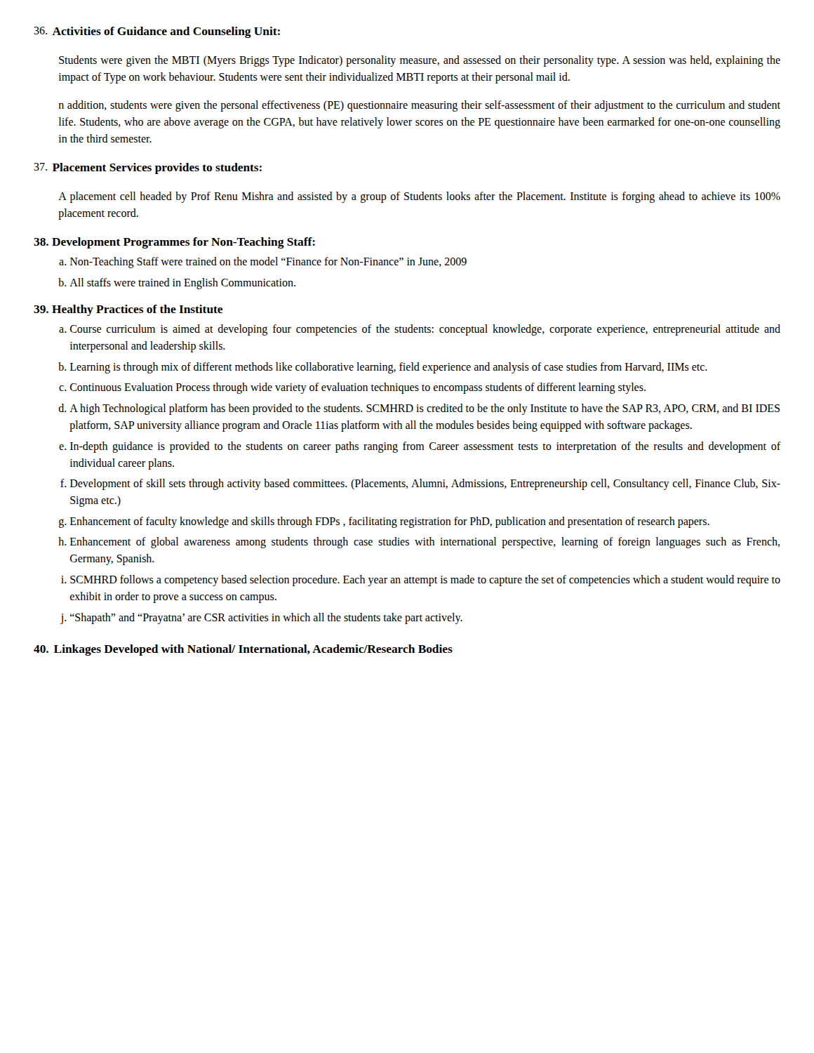36. Activities of Guidance and Counseling Unit:
Students were given the MBTI (Myers Briggs Type Indicator) personality measure, and assessed on their personality type. A session was held, explaining the impact of Type on work behaviour. Students were sent their individualized MBTI reports at their personal mail id.
n addition, students were given the personal effectiveness (PE) questionnaire measuring their self-assessment of their adjustment to the curriculum and student life. Students, who are above average on the CGPA, but have relatively lower scores on the PE questionnaire have been earmarked for one-on-one counselling in the third semester.
37. Placement Services provides to students:
A placement cell headed by Prof Renu Mishra and assisted by a group of Students looks after the Placement. Institute is forging ahead to achieve its 100% placement record.
38. Development Programmes for Non-Teaching Staff:
Non-Teaching Staff were trained on the model “Finance for Non-Finance” in June, 2009
All staffs were trained in English Communication.
39. Healthy Practices of the Institute
Course curriculum is aimed at developing four competencies of the students: conceptual knowledge, corporate experience, entrepreneurial attitude and interpersonal and leadership skills.
Learning is through mix of different methods like collaborative learning, field experience and analysis of case studies from Harvard, IIMs etc.
Continuous Evaluation Process through wide variety of evaluation techniques to encompass students of different learning styles.
A high Technological platform has been provided to the students. SCMHRD is credited to be the only Institute to have the SAP R3, APO, CRM, and BI IDES platform, SAP university alliance program and Oracle 11ias platform with all the modules besides being equipped with software packages.
In-depth guidance is provided to the students on career paths ranging from Career assessment tests to interpretation of the results and development of individual career plans.
Development of skill sets through activity based committees. (Placements, Alumni, Admissions, Entrepreneurship cell, Consultancy cell, Finance Club, Six-Sigma etc.)
Enhancement of faculty knowledge and skills through FDPs , facilitating registration for PhD, publication and presentation of research papers.
Enhancement of global awareness among students through case studies with international perspective, learning of foreign languages such as French, Germany, Spanish.
SCMHRD follows a competency based selection procedure. Each year an attempt is made to capture the set of competencies which a student would require to exhibit in order to prove a success on campus.
“Shapath” and “Prayatna’ are CSR activities in which all the students take part actively.
40. Linkages Developed with National/ International, Academic/Research Bodies